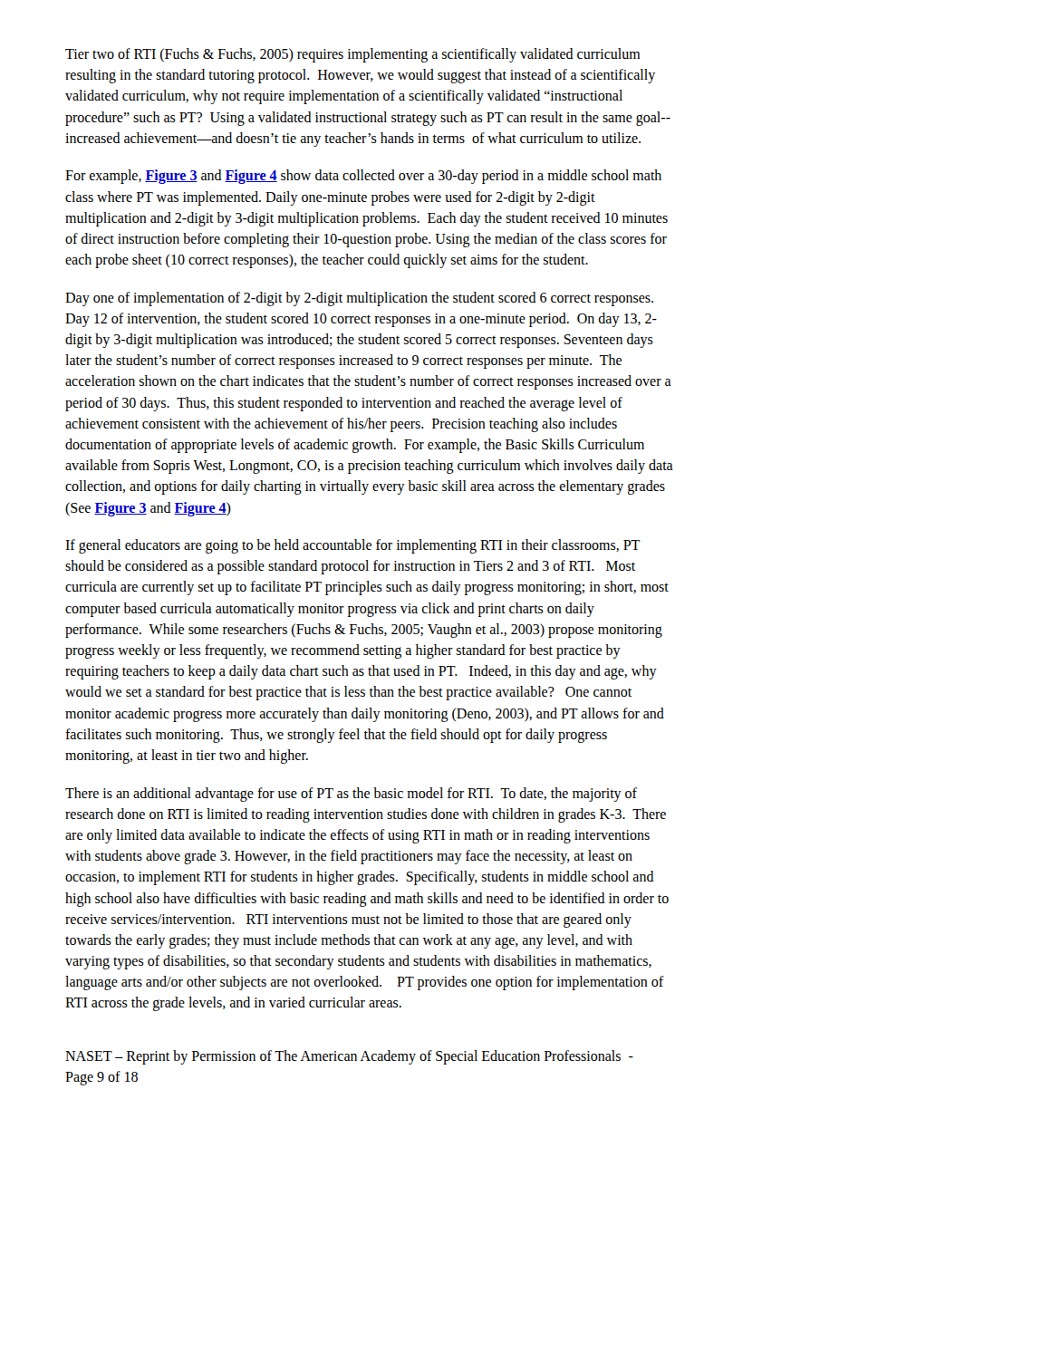Tier two of RTI (Fuchs & Fuchs, 2005) requires implementing a scientifically validated curriculum resulting in the standard tutoring protocol. However, we would suggest that instead of a scientifically validated curriculum, why not require implementation of a scientifically validated “instructional procedure” such as PT? Using a validated instructional strategy such as PT can result in the same goal--increased achievement—and doesn’t tie any teacher’s hands in terms of what curriculum to utilize.
For example, Figure 3 and Figure 4 show data collected over a 30-day period in a middle school math class where PT was implemented. Daily one-minute probes were used for 2-digit by 2-digit multiplication and 2-digit by 3-digit multiplication problems. Each day the student received 10 minutes of direct instruction before completing their 10-question probe. Using the median of the class scores for each probe sheet (10 correct responses), the teacher could quickly set aims for the student.
Day one of implementation of 2-digit by 2-digit multiplication the student scored 6 correct responses. Day 12 of intervention, the student scored 10 correct responses in a one-minute period. On day 13, 2-digit by 3-digit multiplication was introduced; the student scored 5 correct responses. Seventeen days later the student’s number of correct responses increased to 9 correct responses per minute. The acceleration shown on the chart indicates that the student’s number of correct responses increased over a period of 30 days. Thus, this student responded to intervention and reached the average level of achievement consistent with the achievement of his/her peers. Precision teaching also includes documentation of appropriate levels of academic growth. For example, the Basic Skills Curriculum available from Sopris West, Longmont, CO, is a precision teaching curriculum which involves daily data collection, and options for daily charting in virtually every basic skill area across the elementary grades (See Figure 3 and Figure 4)
If general educators are going to be held accountable for implementing RTI in their classrooms, PT should be considered as a possible standard protocol for instruction in Tiers 2 and 3 of RTI. Most curricula are currently set up to facilitate PT principles such as daily progress monitoring; in short, most computer based curricula automatically monitor progress via click and print charts on daily performance. While some researchers (Fuchs & Fuchs, 2005; Vaughn et al., 2003) propose monitoring progress weekly or less frequently, we recommend setting a higher standard for best practice by requiring teachers to keep a daily data chart such as that used in PT. Indeed, in this day and age, why would we set a standard for best practice that is less than the best practice available? One cannot monitor academic progress more accurately than daily monitoring (Deno, 2003), and PT allows for and facilitates such monitoring. Thus, we strongly feel that the field should opt for daily progress monitoring, at least in tier two and higher.
There is an additional advantage for use of PT as the basic model for RTI. To date, the majority of research done on RTI is limited to reading intervention studies done with children in grades K-3. There are only limited data available to indicate the effects of using RTI in math or in reading interventions with students above grade 3. However, in the field practitioners may face the necessity, at least on occasion, to implement RTI for students in higher grades. Specifically, students in middle school and high school also have difficulties with basic reading and math skills and need to be identified in order to receive services/intervention. RTI interventions must not be limited to those that are geared only towards the early grades; they must include methods that can work at any age, any level, and with varying types of disabilities, so that secondary students and students with disabilities in mathematics, language arts and/or other subjects are not overlooked. PT provides one option for implementation of RTI across the grade levels, and in varied curricular areas.
NASET – Reprint by Permission of The American Academy of Special Education Professionals - Page 9 of 18